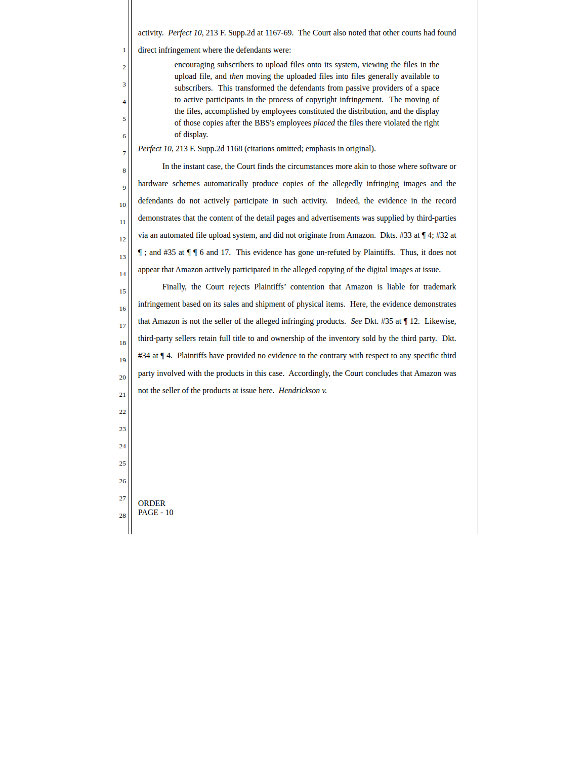1
2
3
4
5
6
7
8
9
10
11
12
13
14
15
16
17
18
19
20
21
22
23
24
25
26
27
28
activity. Perfect 10, 213 F. Supp.2d at 1167-69. The Court also noted that other courts had found direct infringement where the defendants were:
encouraging subscribers to upload files onto its system, viewing the files in the upload file, and then moving the uploaded files into files generally available to subscribers. This transformed the defendants from passive providers of a space to active participants in the process of copyright infringement. The moving of the files, accomplished by employees constituted the distribution, and the display of those copies after the BBS's employees placed the files there violated the right of display.
Perfect 10, 213 F. Supp.2d 1168 (citations omitted; emphasis in original).
In the instant case, the Court finds the circumstances more akin to those where software or hardware schemes automatically produce copies of the allegedly infringing images and the defendants do not actively participate in such activity. Indeed, the evidence in the record demonstrates that the content of the detail pages and advertisements was supplied by third-parties via an automated file upload system, and did not originate from Amazon. Dkts. #33 at ¶ 4; #32 at ¶ ; and #35 at ¶ ¶ 6 and 17. This evidence has gone un-refuted by Plaintiffs. Thus, it does not appear that Amazon actively participated in the alleged copying of the digital images at issue.
Finally, the Court rejects Plaintiffs’ contention that Amazon is liable for trademark infringement based on its sales and shipment of physical items. Here, the evidence demonstrates that Amazon is not the seller of the alleged infringing products. See Dkt. #35 at ¶ 12. Likewise, third-party sellers retain full title to and ownership of the inventory sold by the third party. Dkt. #34 at ¶ 4. Plaintiffs have provided no evidence to the contrary with respect to any specific third party involved with the products in this case. Accordingly, the Court concludes that Amazon was not the seller of the products at issue here. Hendrickson v.
ORDER
PAGE - 10